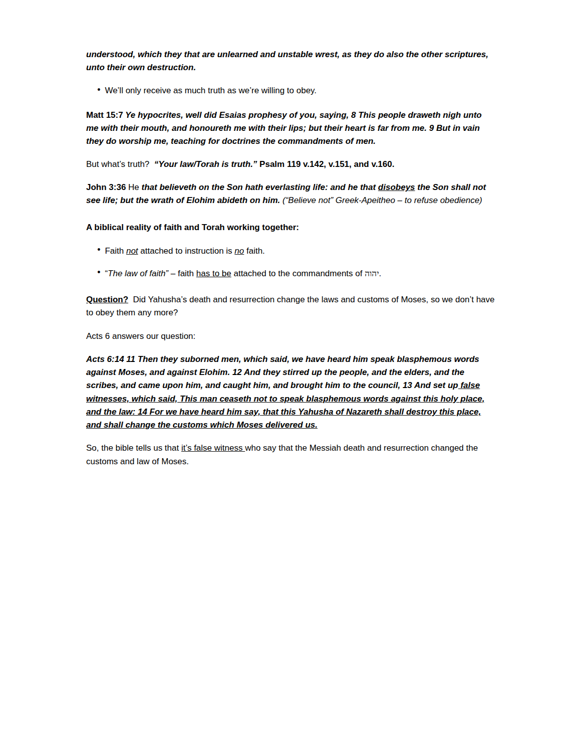understood, which they that are unlearned and unstable wrest, as they do also the other scriptures, unto their own destruction.
We’ll only receive as much truth as we’re willing to obey.
Matt 15:7 Ye hypocrites, well did Esaias prophesy of you, saying, 8 This people draweth nigh unto me with their mouth, and honoureth me with their lips; but their heart is far from me. 9 But in vain they do worship me, teaching for doctrines the commandments of men.
But what’s truth? “Your law/Torah is truth.” Psalm 119 v.142, v.151, and v.160.
John 3:36 He that believeth on the Son hath everlasting life: and he that disobeys the Son shall not see life; but the wrath of Elohim abideth on him. (“Believe not” Greek-Apeitheo – to refuse obedience)
A biblical reality of faith and Torah working together:
Faith not attached to instruction is no faith.
“The law of faith” – faith has to be attached to the commandments of יהוה.
Question? Did Yahusha’s death and resurrection change the laws and customs of Moses, so we don’t have to obey them any more?
Acts 6 answers our question:
Acts 6:14 11 Then they suborned men, which said, we have heard him speak blasphemous words against Moses, and against Elohim. 12 And they stirred up the people, and the elders, and the scribes, and came upon him, and caught him, and brought him to the council, 13 And set up false witnesses, which said, This man ceaseth not to speak blasphemous words against this holy place, and the law: 14 For we have heard him say, that this Yahusha of Nazareth shall destroy this place, and shall change the customs which Moses delivered us.
So, the bible tells us that it’s false witness who say that the Messiah death and resurrection changed the customs and law of Moses.